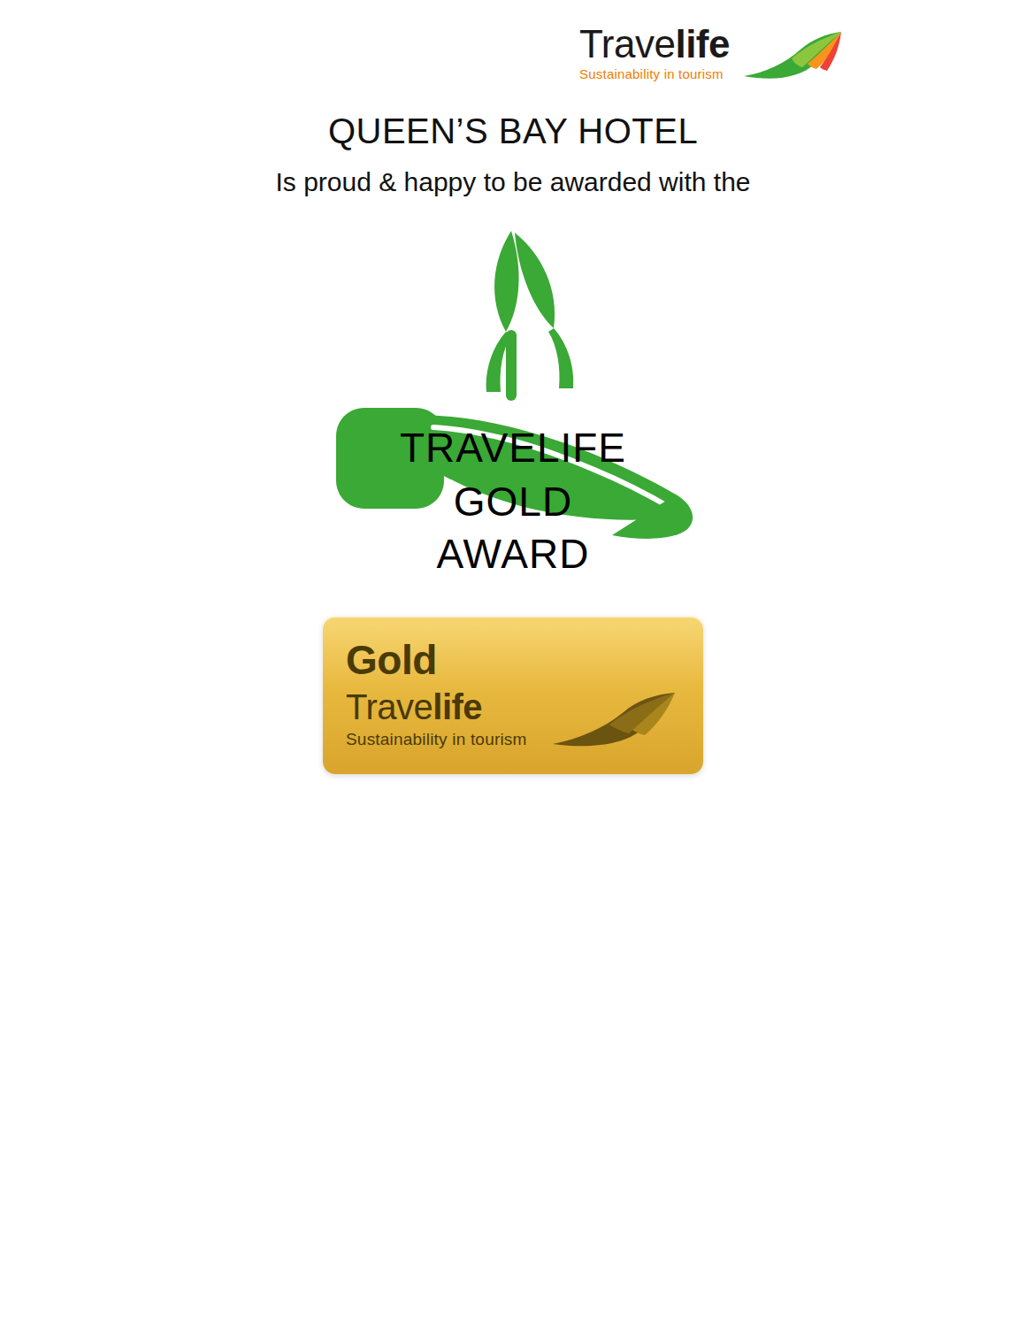Travelife
Sustainability in tourism
QUEEN’S BAY HOTEL
Is proud & happy to be awarded with the
TRAVELIFE GOLD AWARD
Gold
Travelife
Sustainability in tourism